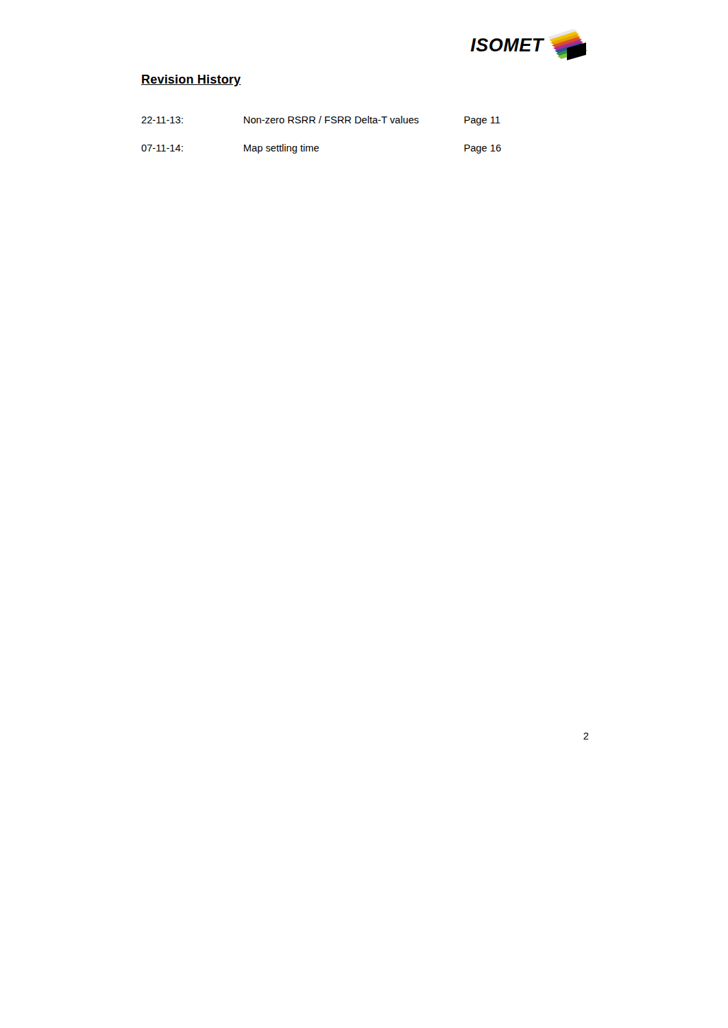ISOMET
Revision History
| 22-11-13: | Non-zero RSRR / FSRR Delta-T values | Page 11 |
| 07-11-14: | Map settling time | Page 16 |
2